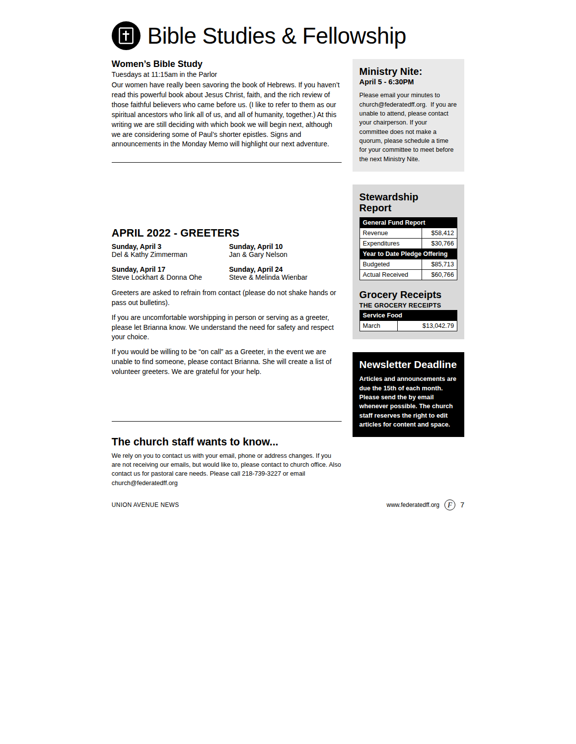Bible Studies & Fellowship
Women’s Bible Study
Tuesdays at 11:15am in the Parlor
Our women have really been savoring the book of Hebrews. If you haven’t read this powerful book about Jesus Christ, faith, and the rich review of those faithful believers who came before us. (I like to refer to them as our spiritual ancestors who link all of us, and all of humanity, together.) At this writing we are still deciding with which book we will begin next, although we are considering some of Paul’s shorter epistles. Signs and announcements in the Monday Memo will highlight our next adventure.
APRIL 2022 - GREETERS
Sunday, April 3
Del & Kathy Zimmerman
Sunday, April 10
Jan & Gary Nelson
Sunday, April 17
Steve Lockhart & Donna Ohe
Sunday, April 24
Steve & Melinda Wienbar
Greeters are asked to refrain from contact (please do not shake hands or pass out bulletins).
If you are uncomfortable worshipping in person or serving as a greeter, please let Brianna know. We understand the need for safety and respect your choice.
If you would be willing to be “on call” as a Greeter, in the event we are unable to find someone, please contact Brianna. She will create a list of volunteer greeters. We are grateful for your help.
The church staff wants to know...
We rely on you to contact us with your email, phone or address changes. If you are not receiving our emails, but would like to, please contact to church office. Also contact us for pastoral care needs. Please call 218-739-3227 or email church@federatedff.org
Ministry Nite:
April 5 - 6:30PM
Please email your minutes to church@federatedff.org. If you are unable to attend, please contact your chairperson. If your committee does not make a quorum, please schedule a time for your committee to meet before the next Ministry Nite.
Stewardship
Report
| General Fund Report |
| --- |
| Revenue | $58,412 |
| Expenditures | $30,766 |
| Year to Date Pledge Offering |
| Budgeted | $85,713 |
| Actual Received | $60,766 |
Grocery Receipts
THE GROCERY RECEIPTS
| Service Food |
| --- |
| March | $13,042.79 |
Newsletter Deadline
Articles and announcements are due the 15th of each month. Please send the by email whenever possible. The church staff reserves the right to edit articles for content and space.
UNION AVENUE NEWS
www.federatedff.org F 7